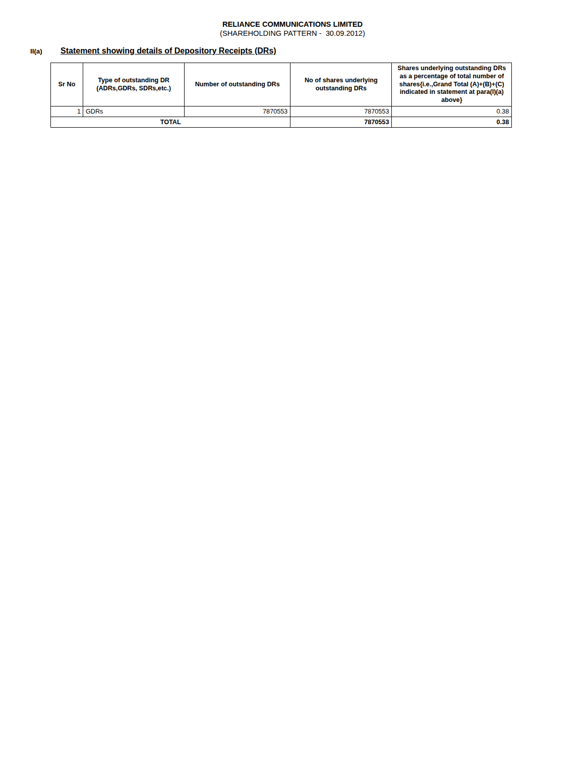RELIANCE COMMUNICATIONS LIMITED
(SHAREHOLDING PATTERN - 30.09.2012)
II(a) Statement showing details of Depository Receipts (DRs)
| Sr No | Type of outstanding DR (ADRs,GDRs, SDRs,etc.) | Number of outstanding DRs | No of shares underlying outstanding DRs | Shares underlying outstanding DRs as a percentage of total number of shares{i.e.,Grand Total (A)+(B)+(C) indicated in statement at para(I)(a) above} |
| --- | --- | --- | --- | --- |
| 1 | GDRs | 7870553 | 7870553 | 0.38 |
| TOTAL | 7870553 | 0.38 |